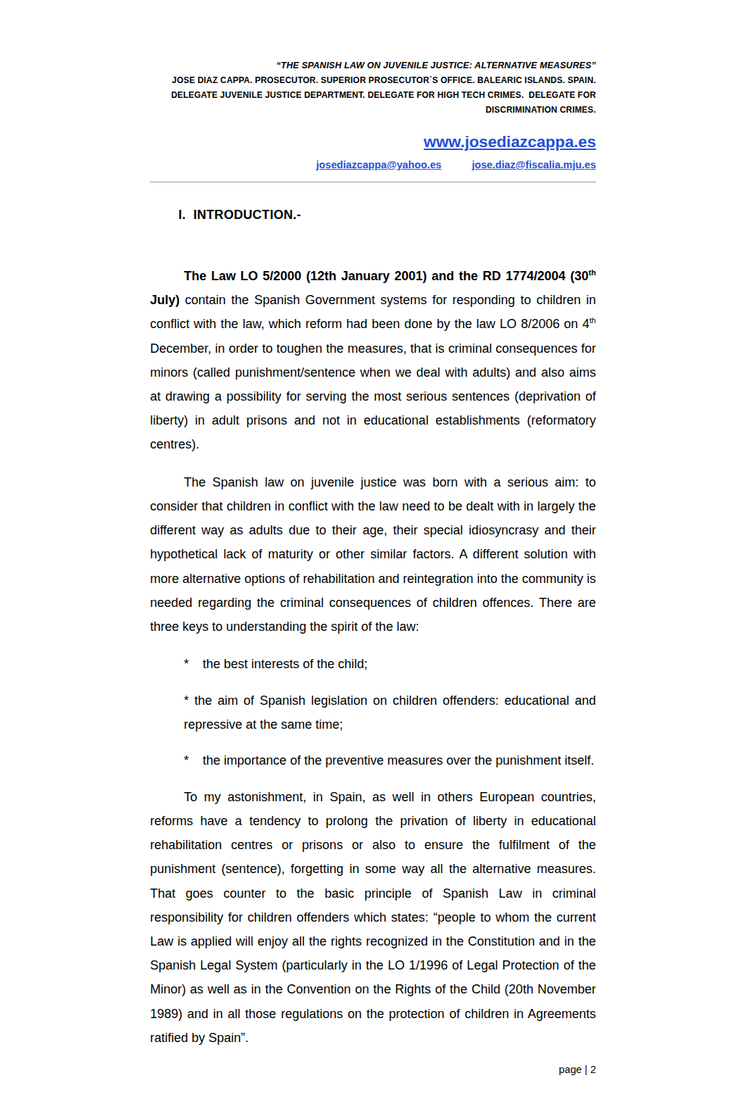“THE SPANISH LAW ON JUVENILE JUSTICE: ALTERNATIVE MEASURES”
JOSE DIAZ CAPPA. PROSECUTOR. SUPERIOR PROSECUTOR´S OFFICE. BALEARIC ISLANDS. SPAIN.
DELEGATE JUVENILE JUSTICE DEPARTMENT. DELEGATE FOR HIGH TECH CRIMES. DELEGATE FOR DISCRIMINATION CRIMES.
www.josediazcappa.es
josediazcappa@yahoo.es jose.diaz@fiscalia.mju.es
I. INTRODUCTION.-
The Law LO 5/2000 (12th January 2001) and the RD 1774/2004 (30th July) contain the Spanish Government systems for responding to children in conflict with the law, which reform had been done by the law LO 8/2006 on 4th December, in order to toughen the measures, that is criminal consequences for minors (called punishment/sentence when we deal with adults) and also aims at drawing a possibility for serving the most serious sentences (deprivation of liberty) in adult prisons and not in educational establishments (reformatory centres).
The Spanish law on juvenile justice was born with a serious aim: to consider that children in conflict with the law need to be dealt with in largely the different way as adults due to their age, their special idiosyncrasy and their hypothetical lack of maturity or other similar factors. A different solution with more alternative options of rehabilitation and reintegration into the community is needed regarding the criminal consequences of children offences. There are three keys to understanding the spirit of the law:
*the best interests of the child;
* the aim of Spanish legislation on children offenders: educational and repressive at the same time;
*the importance of the preventive measures over the punishment itself.
To my astonishment, in Spain, as well in others European countries, reforms have a tendency to prolong the privation of liberty in educational rehabilitation centres or prisons or also to ensure the fulfilment of the punishment (sentence), forgetting in some way all the alternative measures. That goes counter to the basic principle of Spanish Law in criminal responsibility for children offenders which states: “people to whom the current Law is applied will enjoy all the rights recognized in the Constitution and in the Spanish Legal System (particularly in the LO 1/1996 of Legal Protection of the Minor) as well as in the Convention on the Rights of the Child (20th November 1989) and in all those regulations on the protection of children in Agreements ratified by Spain”.
page | 2